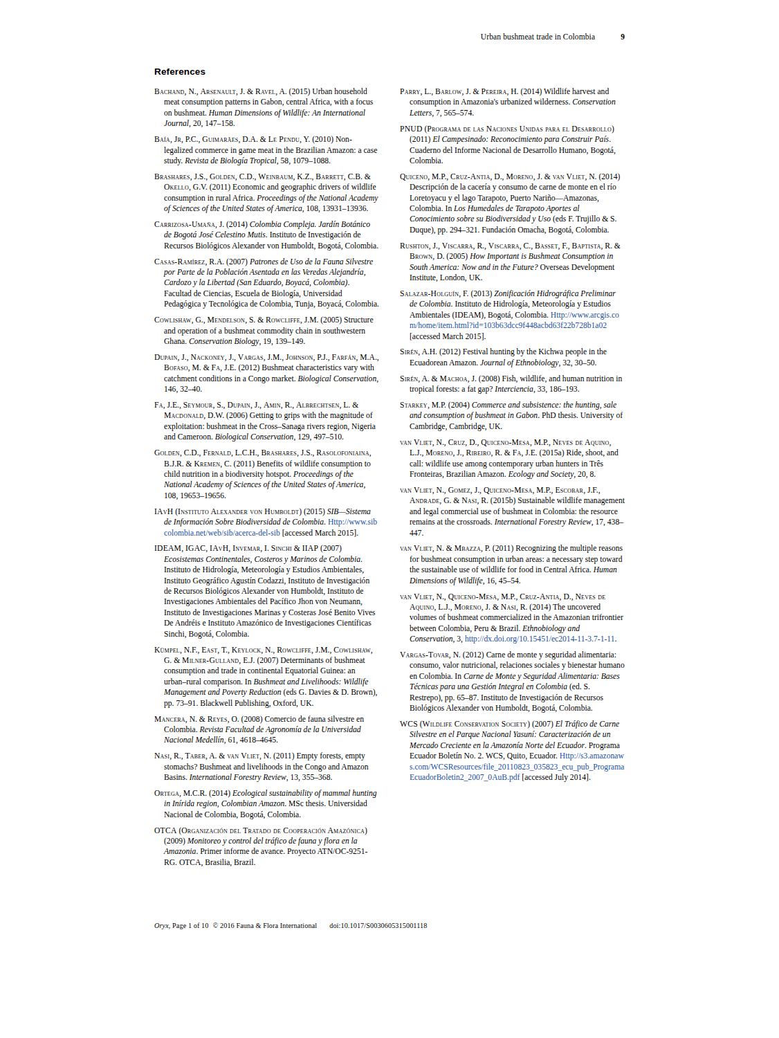Urban bushmeat trade in Colombia 9
References
Bachand, N., Arsenault, J. & Ravel, A. (2015) Urban household meat consumption patterns in Gabon, central Africa, with a focus on bushmeat. Human Dimensions of Wildlife: An International Journal, 20, 147–158.
Baía, Jr, P.C., Guimarães, D.A. & Le Pendu, Y. (2010) Non-legalized commerce in game meat in the Brazilian Amazon: a case study. Revista de Biología Tropical, 58, 1079–1088.
Brashares, J.S., Golden, C.D., Weinbaum, K.Z., Barrett, C.B. & Okello, G.V. (2011) Economic and geographic drivers of wildlife consumption in rural Africa. Proceedings of the National Academy of Sciences of the United States of America, 108, 13931–13936.
Carrizosa-Umaña, J. (2014) Colombia Compleja. Jardín Botánico de Bogotá José Celestino Mutis. Instituto de Investigación de Recursos Biológicos Alexander von Humboldt, Bogotá, Colombia.
Casas-Ramírez, R.A. (2007) Patrones de Uso de la Fauna Silvestre por Parte de la Población Asentada en las Veredas Alejandría, Cardozo y la Libertad (San Eduardo, Boyacá, Colombia). Facultad de Ciencias, Escuela de Biología, Universidad Pedagógica y Tecnológica de Colombia, Tunja, Boyacá, Colombia.
Cowlishaw, G., Mendelson, S. & Rowcliffe, J.M. (2005) Structure and operation of a bushmeat commodity chain in southwestern Ghana. Conservation Biology, 19, 139–149.
Dupain, J., Nackoney, J., Vargas, J.M., Johnson, P.J., Farfán, M.A., Bofaso, M. & Fa, J.E. (2012) Bushmeat characteristics vary with catchment conditions in a Congo market. Biological Conservation, 146, 32–40.
Fa, J.E., Seymour, S., Dupain, J., Amin, R., Albrechtsen, L. & Macdonald, D.W. (2006) Getting to grips with the magnitude of exploitation: bushmeat in the Cross–Sanaga rivers region, Nigeria and Cameroon. Biological Conservation, 129, 497–510.
Golden, C.D., Fernald, L.C.H., Brashares, J.S., Rasolofoniaina, B.J.R. & Kremen, C. (2011) Benefits of wildlife consumption to child nutrition in a biodiversity hotspot. Proceedings of the National Academy of Sciences of the United States of America, 108, 19653–19656.
IAvH (Instituto Alexander von Humboldt) (2015) SIB—Sistema de Información Sobre Biodiversidad de Colombia. Http://www.sibcolombia.net/web/sib/acerca-del-sib [accessed March 2015].
IDEAM, IGAC, IAvH, Invemar, I. Sinchi & IIAP (2007) Ecosistemas Continentales, Costeros y Marinos de Colombia. Instituto de Hidrología, Meteorología y Estudios Ambientales, Instituto Geográfico Agustín Codazzi, Instituto de Investigación de Recursos Biológicos Alexander von Humboldt, Instituto de Investigaciones Ambientales del Pacífico Jhon von Neumann, Instituto de Investigaciones Marinas y Costeras José Benito Vives De Andréis e Instituto Amazónico de Investigaciones Científicas Sinchi, Bogotá, Colombia.
Kümpel, N.F., East, T., Keylock, N., Rowcliffe, J.M., Cowlishaw, G. & Milner-Gulland, E.J. (2007) Determinants of bushmeat consumption and trade in continental Equatorial Guinea: an urban–rural comparison. In Bushmeat and Livelihoods: Wildlife Management and Poverty Reduction (eds G. Davies & D. Brown), pp. 73–91. Blackwell Publishing, Oxford, UK.
Mancera, N. & Reyes, O. (2008) Comercio de fauna silvestre en Colombia. Revista Facultad de Agronomía de la Universidad Nacional Medellín, 61, 4618–4645.
Nasi, R., Taber, A. & van Vliet, N. (2011) Empty forests, empty stomachs? Bushmeat and livelihoods in the Congo and Amazon Basins. International Forestry Review, 13, 355–368.
Ortega, M.C.R. (2014) Ecological sustainability of mammal hunting in Inírida region, Colombian Amazon. MSc thesis. Universidad Nacional de Colombia, Bogotá, Colombia.
OTCA (Organización del Tratado de Cooperación Amazónica) (2009) Monitoreo y control del tráfico de fauna y flora en la Amazonia. Primer informe de avance. Proyecto ATN/OC-9251-RG. OTCA, Brasilia, Brazil.
Parry, L., Barlow, J. & Pereira, H. (2014) Wildlife harvest and consumption in Amazonia's urbanized wilderness. Conservation Letters, 7, 565–574.
PNUD (Programa de las Naciones Unidas para el Desarrollo) (2011) El Campesinado: Reconocimiento para Construir País. Cuaderno del Informe Nacional de Desarrollo Humano, Bogotá, Colombia.
Quiceno, M.P., Cruz-Antia, D., Moreno, J. & van Vliet, N. (2014) Descripción de la cacería y consumo de carne de monte en el río Loretoyacu y el lago Tarapoto, Puerto Nariño—Amazonas, Colombia. In Los Humedales de Tarapoto Aportes al Conocimiento sobre su Biodiversidad y Uso (eds F. Trujillo & S. Duque), pp. 294–321. Fundación Omacha, Bogotá, Colombia.
Rushton, J., Viscarra, R., Viscarra, C., Basset, F., Baptista, R. & Brown, D. (2005) How Important is Bushmeat Consumption in South America: Now and in the Future? Overseas Development Institute, London, UK.
Salazar-Holguín, F. (2013) Zonificación Hidrográfica Preliminar de Colombia. Instituto de Hidrología, Meteorología y Estudios Ambientales (IDEAM), Bogotá, Colombia. Http://www.arcgis.com/home/item.html?id=103b63dcc9f448acbd63f22b728b1a02 [accessed March 2015].
Sirén, A.H. (2012) Festival hunting by the Kichwa people in the Ecuadorean Amazon. Journal of Ethnobiology, 32, 30–50.
Sirén, A. & Machoa, J. (2008) Fish, wildlife, and human nutrition in tropical forests: a fat gap? Interciencia, 33, 186–193.
Starkey, M.P. (2004) Commerce and subsistence: the hunting, sale and consumption of bushmeat in Gabon. PhD thesis. University of Cambridge, Cambridge, UK.
van Vliet, N., Cruz, D., Quiceno-Mesa, M.P., Neves de Aquino, L.J., Moreno, J., Ribeiro, R. & Fa, J.E. (2015a) Ride, shoot, and call: wildlife use among contemporary urban hunters in Três Fronteiras, Brazilian Amazon. Ecology and Society, 20, 8.
van Vliet, N., Gomez, J., Quiceno-Mesa, M.P., Escobar, J.F., Andrade, G. & Nasi, R. (2015b) Sustainable wildlife management and legal commercial use of bushmeat in Colombia: the resource remains at the crossroads. International Forestry Review, 17, 438–447.
van Vliet, N. & Mbazza, P. (2011) Recognizing the multiple reasons for bushmeat consumption in urban areas: a necessary step toward the sustainable use of wildlife for food in Central Africa. Human Dimensions of Wildlife, 16, 45–54.
van Vliet, N., Quiceno-Mesa, M.P., Cruz-Antia, D., Neves de Aquino, L.J., Moreno, J. & Nasi, R. (2014) The uncovered volumes of bushmeat commercialized in the Amazonian trifrontier between Colombia, Peru & Brazil. Ethnobiology and Conservation, 3, http://dx.doi.org/10.15451/ec2014-11-3.7-1-11.
Vargas-Tovar, N. (2012) Carne de monte y seguridad alimentaria: consumo, valor nutricional, relaciones sociales y bienestar humano en Colombia. In Carne de Monte y Seguridad Alimentaria: Bases Técnicas para una Gestión Integral en Colombia (ed. S. Restrepo), pp. 65–87. Instituto de Investigación de Recursos Biológicos Alexander von Humboldt, Bogotá, Colombia.
WCS (Wildlife Conservation Society) (2007) El Tráfico de Carne Silvestre en el Parque Nacional Yasuní: Caracterización de un Mercado Creciente en la Amazonía Norte del Ecuador. Programa Ecuador Boletín No. 2. WCS, Quito, Ecuador. Http://s3.amazonaws.com/WCSResources/file_20110823_035823_ecu_pub_Programa EcuadorBoletin2_2007_0AuB.pdf [accessed July 2014].
Oryx, Page 1 of 10© 2016 Fauna & Flora International doi:10.1017/S0030605315001118